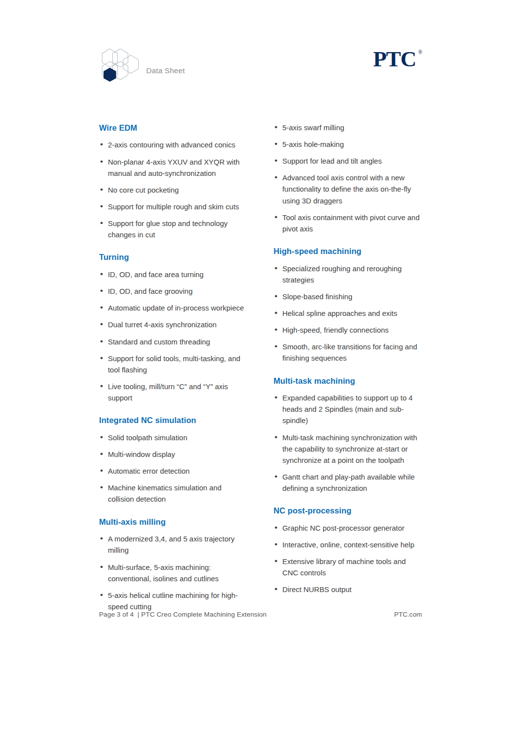Data Sheet
PTC®
Wire EDM
2-axis contouring with advanced conics
Non-planar 4-axis YXUV and XYQR with manual and auto-synchronization
No core cut pocketing
Support for multiple rough and skim cuts
Support for glue stop and technology changes in cut
Turning
ID, OD, and face area turning
ID, OD, and face grooving
Automatic update of in-process workpiece
Dual turret 4-axis synchronization
Standard and custom threading
Support for solid tools, multi-tasking, and tool flashing
Live tooling, mill/turn “C” and “Y” axis support
Integrated NC simulation
Solid toolpath simulation
Multi-window display
Automatic error detection
Machine kinematics simulation and collision detection
Multi-axis milling
A modernized 3,4, and 5 axis trajectory milling
Multi-surface, 5-axis machining: conventional, isolines and cutlines
5-axis helical cutline machining for high-speed cutting
5-axis swarf milling
5-axis hole-making
Support for lead and tilt angles
Advanced tool axis control with a new functionality to define the axis on-the-fly using 3D draggers
Tool axis containment with pivot curve and pivot axis
High-speed machining
Specialized roughing and reroughing strategies
Slope-based finishing
Helical spline approaches and exits
High-speed, friendly connections
Smooth, arc-like transitions for facing and finishing sequences
Multi-task machining
Expanded capabilities to support up to 4 heads and 2 Spindles (main and sub-spindle)
Multi-task machining synchronization with the capability to synchronize at-start or synchronize at a point on the toolpath
Gantt chart and play-path available while defining a synchronization
NC post-processing
Graphic NC post-processor generator
Interactive, online, context-sensitive help
Extensive library of machine tools and CNC controls
Direct NURBS output
Page 3 of 4 | PTC Creo Complete Machining Extension
PTC.com